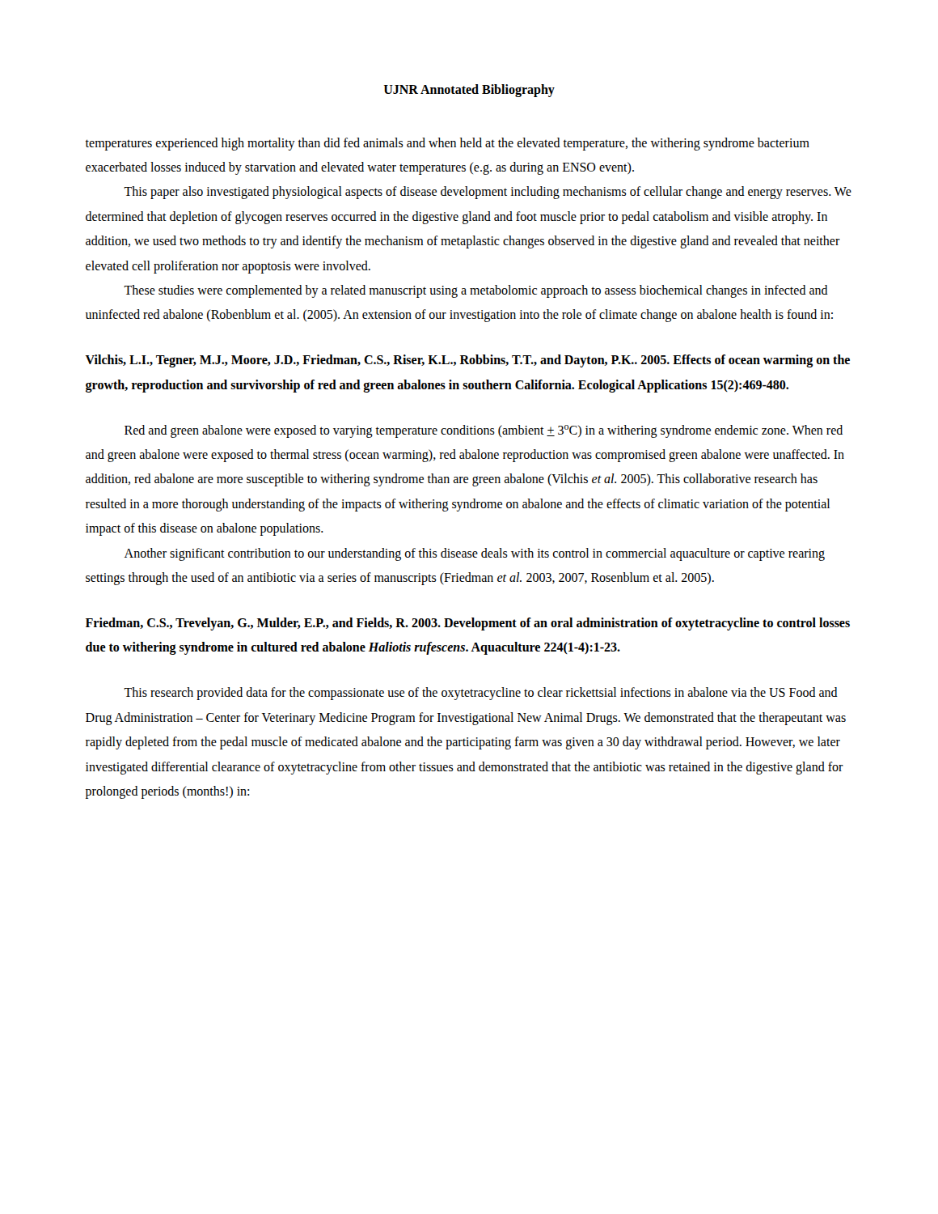UJNR Annotated Bibliography
temperatures experienced high mortality than did fed animals and when held at the elevated temperature, the withering syndrome bacterium exacerbated losses induced by starvation and elevated water temperatures (e.g. as during an ENSO event).
This paper also investigated physiological aspects of disease development including mechanisms of cellular change and energy reserves. We determined that depletion of glycogen reserves occurred in the digestive gland and foot muscle prior to pedal catabolism and visible atrophy. In addition, we used two methods to try and identify the mechanism of metaplastic changes observed in the digestive gland and revealed that neither elevated cell proliferation nor apoptosis were involved.
These studies were complemented by a related manuscript using a metabolomic approach to assess biochemical changes in infected and uninfected red abalone (Robenblum et al. (2005). An extension of our investigation into the role of climate change on abalone health is found in:
Vilchis, L.I., Tegner, M.J., Moore, J.D., Friedman, C.S., Riser, K.L., Robbins, T.T., and Dayton, P.K.. 2005. Effects of ocean warming on the growth, reproduction and survivorship of red and green abalones in southern California. Ecological Applications 15(2):469-480.
Red and green abalone were exposed to varying temperature conditions (ambient + 3oC) in a withering syndrome endemic zone. When red and green abalone were exposed to thermal stress (ocean warming), red abalone reproduction was compromised green abalone were unaffected. In addition, red abalone are more susceptible to withering syndrome than are green abalone (Vilchis et al. 2005). This collaborative research has resulted in a more thorough understanding of the impacts of withering syndrome on abalone and the effects of climatic variation of the potential impact of this disease on abalone populations.
Another significant contribution to our understanding of this disease deals with its control in commercial aquaculture or captive rearing settings through the used of an antibiotic via a series of manuscripts (Friedman et al. 2003, 2007, Rosenblum et al. 2005).
Friedman, C.S., Trevelyan, G., Mulder, E.P., and Fields, R. 2003. Development of an oral administration of oxytetracycline to control losses due to withering syndrome in cultured red abalone Haliotis rufescens. Aquaculture 224(1-4):1-23.
This research provided data for the compassionate use of the oxytetracycline to clear rickettsial infections in abalone via the US Food and Drug Administration – Center for Veterinary Medicine Program for Investigational New Animal Drugs. We demonstrated that the therapeutant was rapidly depleted from the pedal muscle of medicated abalone and the participating farm was given a 30 day withdrawal period. However, we later investigated differential clearance of oxytetracycline from other tissues and demonstrated that the antibiotic was retained in the digestive gland for prolonged periods (months!) in: